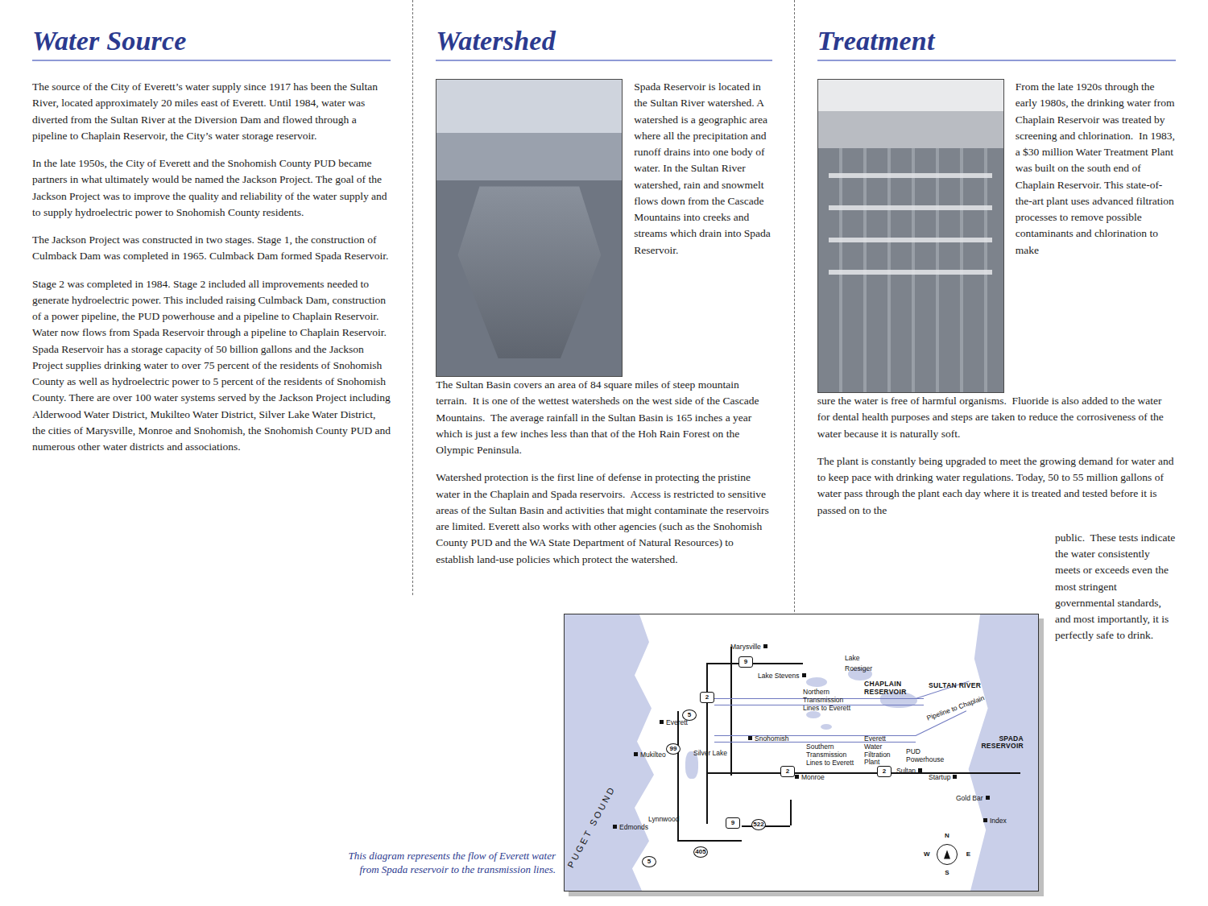Water Source
The source of the City of Everett’s water supply since 1917 has been the Sultan River, located approximately 20 miles east of Everett. Until 1984, water was diverted from the Sultan River at the Diversion Dam and flowed through a pipeline to Chaplain Reservoir, the City’s water storage reservoir.
In the late 1950s, the City of Everett and the Snohomish County PUD became partners in what ultimately would be named the Jackson Project. The goal of the Jackson Project was to improve the quality and reliability of the water supply and to supply hydroelectric power to Snohomish County residents.
The Jackson Project was constructed in two stages. Stage 1, the construction of Culmback Dam was completed in 1965. Culmback Dam formed Spada Reservoir.
Stage 2 was completed in 1984. Stage 2 included all improvements needed to generate hydroelectric power. This included raising Culmback Dam, construction of a power pipeline, the PUD powerhouse and a pipeline to Chaplain Reservoir. Water now flows from Spada Reservoir through a pipeline to Chaplain Reservoir. Spada Reservoir has a storage capacity of 50 billion gallons and the Jackson Project supplies drinking water to over 75 percent of the residents of Snohomish County as well as hydroelectric power to 5 percent of the residents of Snohomish County. There are over 100 water systems served by the Jackson Project including Alderwood Water District, Mukilteo Water District, Silver Lake Water District, the cities of Marysville, Monroe and Snohomish, the Snohomish County PUD and numerous other water districts and associations.
Watershed
Spada Reservoir is located in the Sultan River watershed. A watershed is a geographic area where all the precipitation and runoff drains into one body of water. In the Sultan River watershed, rain and snowmelt flows down from the Cascade Mountains into creeks and streams which drain into Spada Reservoir.
The Sultan Basin covers an area of 84 square miles of steep mountain terrain. It is one of the wettest watersheds on the west side of the Cascade Mountains. The average rainfall in the Sultan Basin is 165 inches a year which is just a few inches less than that of the Hoh Rain Forest on the Olympic Peninsula.
Watershed protection is the first line of defense in protecting the pristine water in the Chaplain and Spada reservoirs. Access is restricted to sensitive areas of the Sultan Basin and activities that might contaminate the reservoirs are limited. Everett also works with other agencies (such as the Snohomish County PUD and the WA State Department of Natural Resources) to establish land-use policies which protect the watershed.
Treatment
From the late 1920s through the early 1980s, the drinking water from Chaplain Reservoir was treated by screening and chlorination. In 1983, a $30 million Water Treatment Plant was built on the south end of Chaplain Reservoir. This state-of-the-art plant uses advanced filtration processes to remove possible contaminants and chlorination to make
sure the water is free of harmful organisms. Fluoride is also added to the water for dental health purposes and steps are taken to reduce the corrosiveness of the water because it is naturally soft.
The plant is constantly being upgraded to meet the growing demand for water and to keep pace with drinking water regulations. Today, 50 to 55 million gallons of water pass through the plant each day where it is treated and tested before it is passed on to the
public. These tests indicate the water consistently meets or exceeds even the most stringent governmental standards, and most importantly, it is perfectly safe to drink.
This diagram represents the flow of Everett water
from Spada reservoir to the transmission lines.
9
2
5
99
2
2
9
522
405
5
Marysville
Lake Stevens
Lake
Roesiger
Everett
Snohomish
Mukilteo
Silver Lake
Monroe
Sultan
Startup
Gold Bar
Index
Edmonds
Lynnwood
Northern
Transmission
Lines to Everett
Southern
Transmission
Lines to Everett
Everett
Water
Filtration
Plant
PUD
Powerhouse
CHAPLAIN
RESERVOIR
SULTAN RIVER
Pipeline to Chaplain
SPADA
RESERVOIR
PUGET SOUND
N S E W